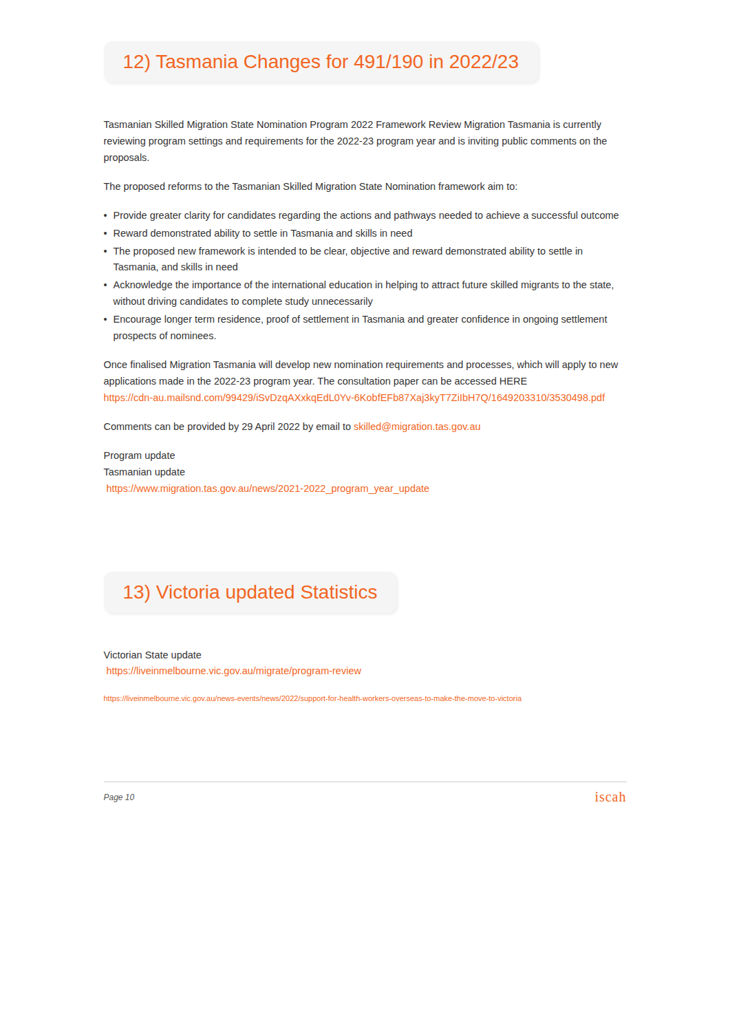12) Tasmania Changes for 491/190 in 2022/23
Tasmanian Skilled Migration State Nomination Program 2022 Framework Review Migration Tasmania is currently reviewing program settings and requirements for the 2022-23 program year and is inviting public comments on the proposals.
The proposed reforms to the Tasmanian Skilled Migration State Nomination framework aim to:
Provide greater clarity for candidates regarding the actions and pathways needed to achieve a successful outcome
Reward demonstrated ability to settle in Tasmania and skills in need
The proposed new framework is intended to be clear, objective and reward demonstrated ability to settle in Tasmania, and skills in need
Acknowledge the importance of the international education in helping to attract future skilled migrants to the state, without driving candidates to complete study unnecessarily
Encourage longer term residence, proof of settlement in Tasmania and greater confidence in ongoing settlement prospects of nominees.
Once finalised Migration Tasmania will develop new nomination requirements and processes, which will apply to new applications made in the 2022-23 program year. The consultation paper can be accessed HERE
https://cdn-au.mailsnd.com/99429/iSvDzqAXxkqEdL0Yv-6KobfEFb87Xaj3kyT7ZiIbH7Q/1649203310/3530498.pdf
Comments can be provided by 29 April 2022 by email to skilled@migration.tas.gov.au
Program update
Tasmanian update
https://www.migration.tas.gov.au/news/2021-2022_program_year_update
13) Victoria updated Statistics
Victorian State update
https://liveinmelbourne.vic.gov.au/migrate/program-review
https://liveinmelbourne.vic.gov.au/news-events/news/2022/support-for-health-workers-overseas-to-make-the-move-to-victoria
Page 10 iscah